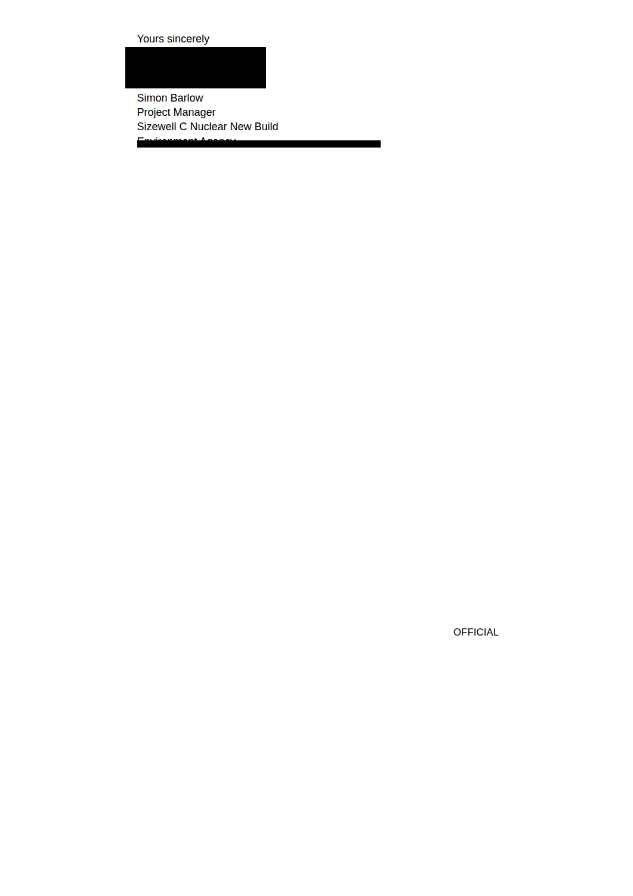Yours sincerely
Simon Barlow
Project Manager
Sizewell C Nuclear New Build
Environment Agency
OFFICIAL